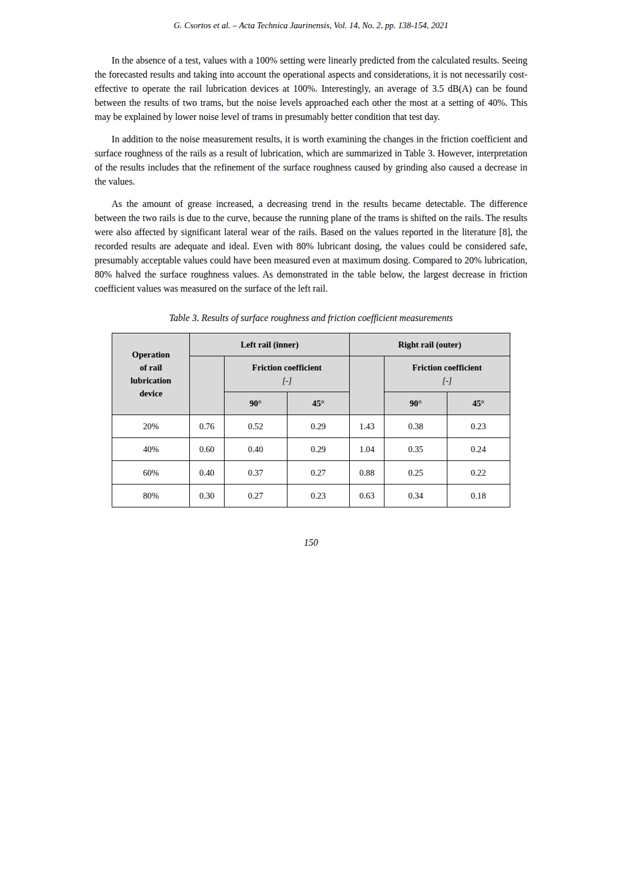G. Csortos et al. – Acta Technica Jaurinensis, Vol. 14, No. 2, pp. 138-154, 2021
In the absence of a test, values with a 100% setting were linearly predicted from the calculated results. Seeing the forecasted results and taking into account the operational aspects and considerations, it is not necessarily cost-effective to operate the rail lubrication devices at 100%. Interestingly, an average of 3.5 dB(A) can be found between the results of two trams, but the noise levels approached each other the most at a setting of 40%. This may be explained by lower noise level of trams in presumably better condition that test day.
In addition to the noise measurement results, it is worth examining the changes in the friction coefficient and surface roughness of the rails as a result of lubrication, which are summarized in Table 3. However, interpretation of the results includes that the refinement of the surface roughness caused by grinding also caused a decrease in the values.
As the amount of grease increased, a decreasing trend in the results became detectable. The difference between the two rails is due to the curve, because the running plane of the trams is shifted on the rails. The results were also affected by significant lateral wear of the rails. Based on the values reported in the literature [8], the recorded results are adequate and ideal. Even with 80% lubricant dosing, the values could be considered safe, presumably acceptable values could have been measured even at maximum dosing. Compared to 20% lubrication, 80% halved the surface roughness values. As demonstrated in the table below, the largest decrease in friction coefficient values was measured on the surface of the left rail.
Table 3. Results of surface roughness and friction coefficient measurements
| Operation of rail lubrication device | Left rail (inner) | Right rail (outer) |
| --- | --- | --- |
| | Friction coefficient [-] | | Friction coefficient [-] |
| 90° | 45° | 90° | 45° |
| 20% | 0.76 | 0.52 | 0.29 | 1.43 | 0.38 | 0.23 |
| 40% | 0.60 | 0.40 | 0.29 | 1.04 | 0.35 | 0.24 |
| 60% | 0.40 | 0.37 | 0.27 | 0.88 | 0.25 | 0.22 |
| 80% | 0.30 | 0.27 | 0.23 | 0.63 | 0.34 | 0.18 |
150